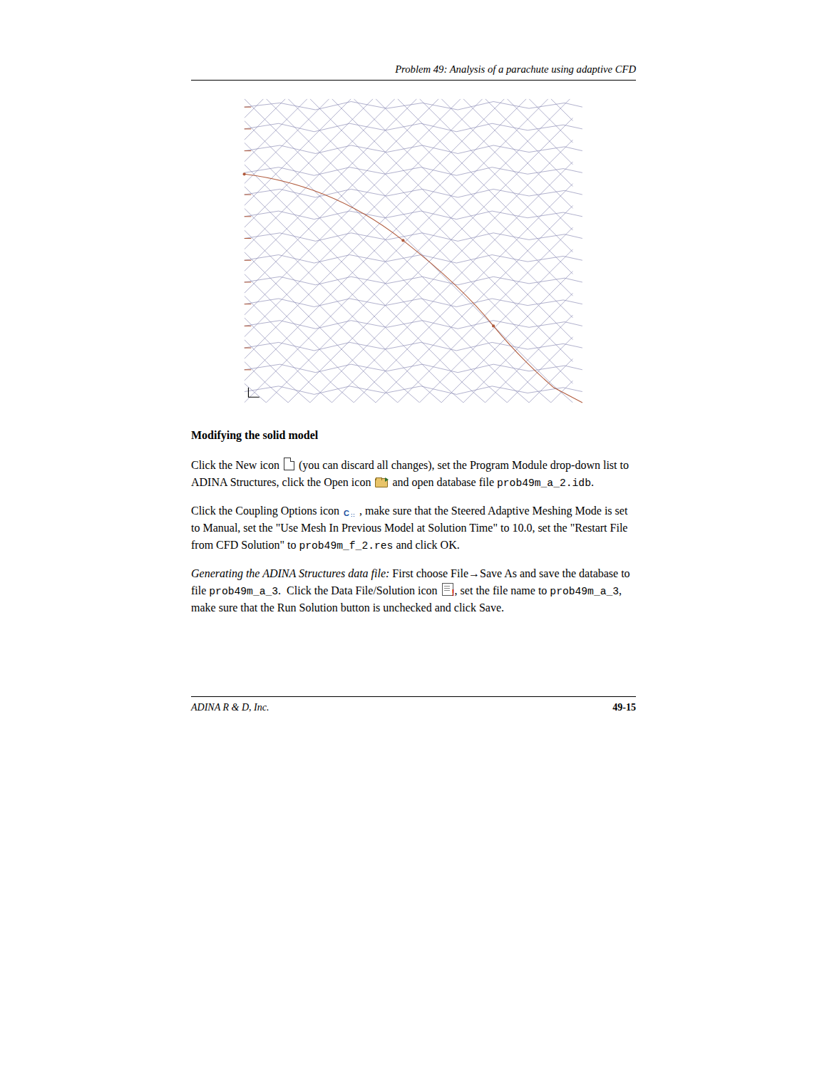Problem 49: Analysis of a parachute using adaptive CFD
Modifying the solid model
Click the New icon (you can discard all changes), set the Program Module drop-down list to ADINA Structures, click the Open icon and open database file prob49m_a_2.idb.
Click the Coupling Options icon C , make sure that the Steered Adaptive Meshing Mode is set to Manual, set the "Use Mesh In Previous Model at Solution Time" to 10.0, set the "Restart File from CFD Solution" to prob49m_f_2.res and click OK.
Generating the ADINA Structures data file: First choose File→Save As and save the database to file prob49m_a_3. Click the Data File/Solution icon !, set the file name to prob49m_a_3, make sure that the Run Solution button is unchecked and click Save.
ADINA R & D, Inc. 49-15